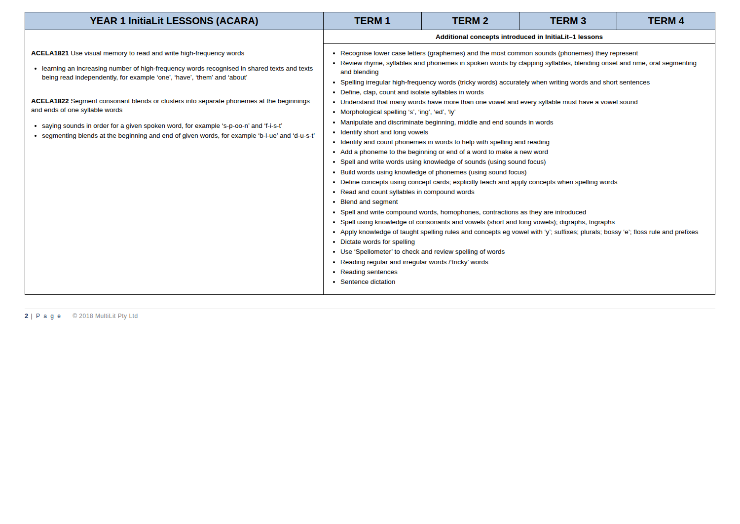| YEAR 1 InitiaLit LESSONS (ACARA) | TERM 1 | TERM 2 | TERM 3 | TERM 4 |
| --- | --- | --- | --- | --- |
| ACELA1821 Use visual memory to read and write high-frequency words learning an increasing number of high-frequency words recognised in shared texts and texts being read independently, for example ‘one’, ‘have’, ‘them’ and ‘about’ ACELA1822 Segment consonant blends or clusters into separate phonemes at the beginnings and ends of one syllable words saying sounds in order for a given spoken word, for example ‘s-p-oo-n’ and ‘f-i-s-t’ segmenting blends at the beginning and end of given words, for example ‘b-l-ue’ and ‘d-u-s-t’ | Additional concepts introduced in InitiaLit–1 lessons Recognise lower case letters (graphemes) and the most common sounds (phonemes) they represent Review rhyme, syllables and phonemes in spoken words by clapping syllables, blending onset and rime, oral segmenting and blending Spelling irregular high-frequency words (tricky words) accurately when writing words and short sentences Define, clap, count and isolate syllables in words Understand that many words have more than one vowel and every syllable must have a vowel sound Morphological spelling ‘s’, ‘ing’, ‘ed’, ‘ly’ Manipulate and discriminate beginning, middle and end sounds in words Identify short and long vowels Identify and count phonemes in words to help with spelling and reading Add a phoneme to the beginning or end of a word to make a new word Spell and write words using knowledge of sounds (using sound focus) Build words using knowledge of phonemes (using sound focus) Define concepts using concept cards; explicitly teach and apply concepts when spelling words Read and count syllables in compound words Blend and segment Spell and write compound words, homophones, contractions as they are introduced Spell using knowledge of consonants and vowels (short and long vowels); digraphs, trigraphs Apply knowledge of taught spelling rules and concepts eg vowel with ‘y’; suffixes; plurals; bossy ‘e’; floss rule and prefixes Dictate words for spelling Use ‘Spellometer’ to check and review spelling of words Reading regular and irregular words /‘tricky’ words Reading sentences Sentence dictation |
2 | P a g e © 2018 MultiLit Pty Ltd